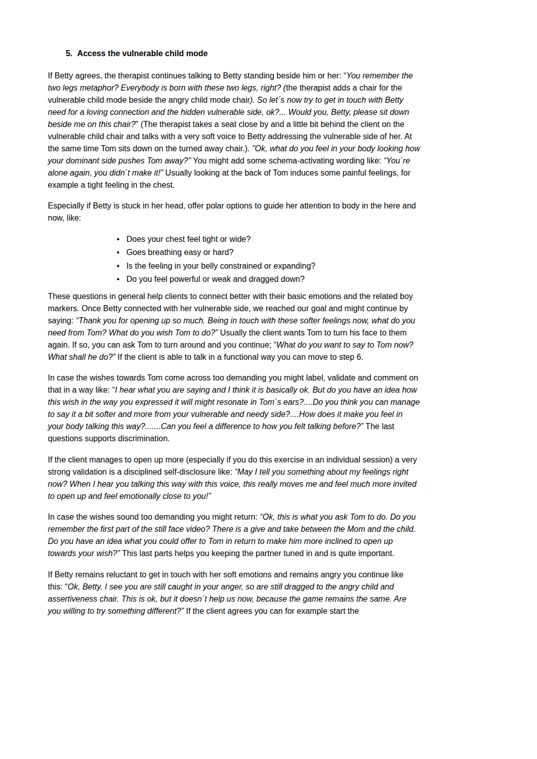5. Access the vulnerable child mode
If Betty agrees, the therapist continues talking to Betty standing beside him or her: “You remember the two legs metaphor? Everybody is born with these two legs, right? (the therapist adds a chair for the vulnerable child mode beside the angry child mode chair). So let´s now try to get in touch with Betty need for a loving connection and the hidden vulnerable side, ok?... Would you, Betty, please sit down beside me on this chair?” (The therapist takes a seat close by and a little bit behind the client on the vulnerable child chair and talks with a very soft voice to Betty addressing the vulnerable side of her. At the same time Tom sits down on the turned away chair.). "Ok, what do you feel in your body looking how your dominant side pushes Tom away?" You might add some schema-activating wording like: “You´re alone again, you didn´t make it!” Usually looking at the back of Tom induces some painful feelings, for example a tight feeling in the chest.
Especially if Betty is stuck in her head, offer polar options to guide her attention to body in the here and now, like:
Does your chest feel tight or wide?
Goes breathing easy or hard?
Is the feeling in your belly constrained or expanding?
Do you feel powerful or weak and dragged down?
These questions in general help clients to connect better with their basic emotions and the related boy markers. Once Betty connected with her vulnerable side, we reached our goal and might continue by saying: “Thank you for opening up so much. Being in touch with these softer feelings now, what do you need from Tom? What do you wish Tom to do?” Usually the client wants Tom to turn his face to them again. If so, you can ask Tom to turn around and you continue; “What do you want to say to Tom now? What shall he do?” If the client is able to talk in a functional way you can move to step 6.
In case the wishes towards Tom come across too demanding you might label, validate and comment on that in a way like: “I hear what you are saying and I think it is basically ok. But do you have an idea how this wish in the way you expressed it will might resonate in Tom´s ears?....Do you think you can manage to say it a bit softer and more from your vulnerable and needy side?....How does it make you feel in your body talking this way?.......Can you feel a difference to how you felt talking before?” The last questions supports discrimination.
If the client manages to open up more (especially if you do this exercise in an individual session) a very strong validation is a disciplined self-disclosure like: “May I tell you something about my feelings right now? When I hear you talking this way with this voice, this really moves me and feel much more invited to open up and feel emotionally close to you!”
In case the wishes sound too demanding you might return: “Ok, this is what you ask Tom to do. Do you remember the first part of the still face video? There is a give and take between the Mom and the child. Do you have an idea what you could offer to Tom in return to make him more inclined to open up towards your wish?” This last parts helps you keeping the partner tuned in and is quite important.
If Betty remains reluctant to get in touch with her soft emotions and remains angry you continue like this: “Ok, Betty. I see you are still caught in your anger, so are still dragged to the angry child and assertiveness chair. This is ok, but it doesn´t help us now, because the game remains the same. Are you willing to try something different?” If the client agrees you can for example start the